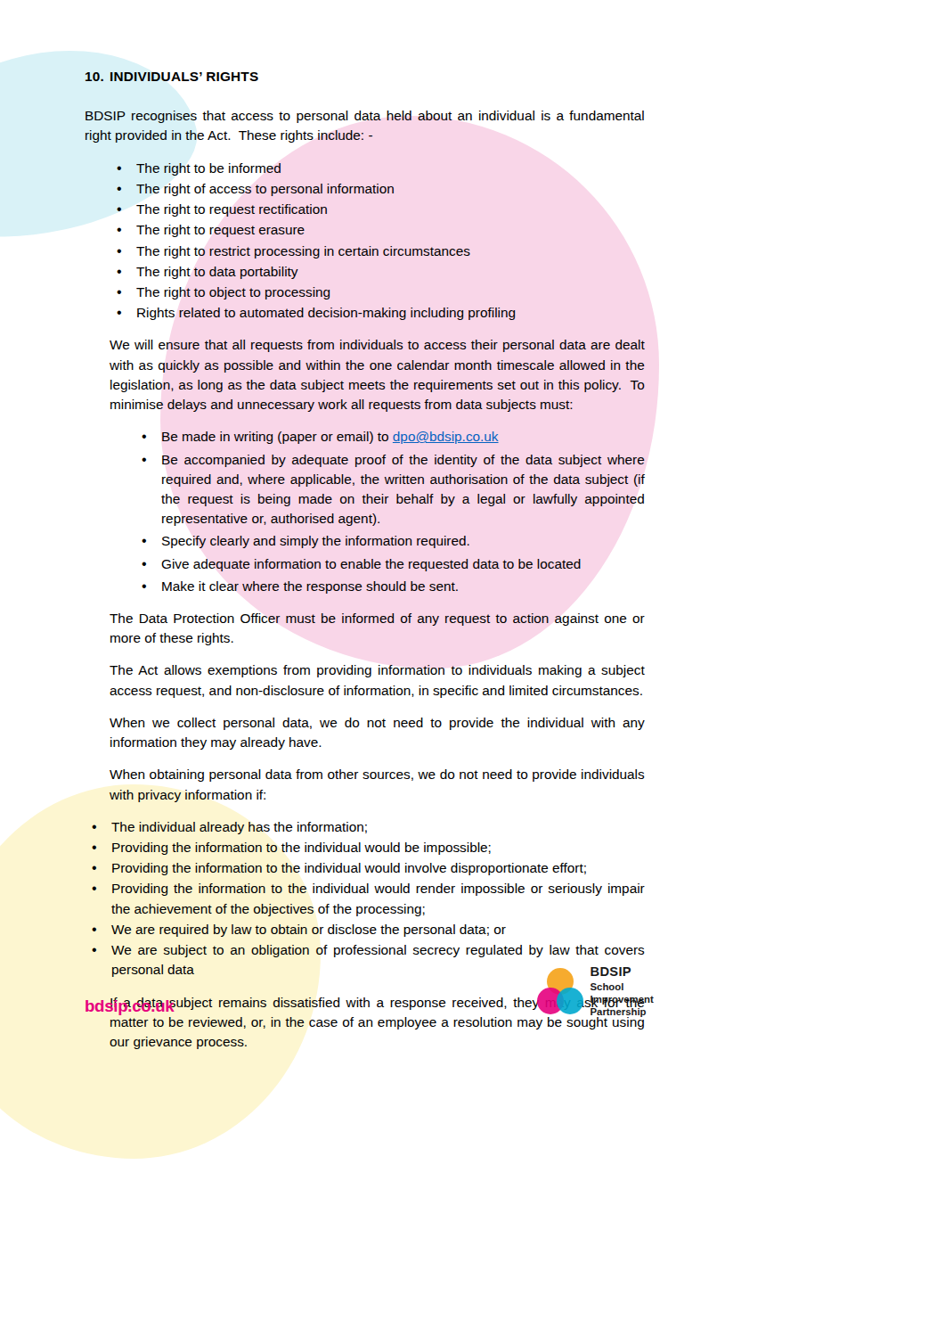10. INDIVIDUALS’ RIGHTS
BDSIP recognises that access to personal data held about an individual is a fundamental right provided in the Act. These rights include: -
The right to be informed
The right of access to personal information
The right to request rectification
The right to request erasure
The right to restrict processing in certain circumstances
The right to data portability
The right to object to processing
Rights related to automated decision-making including profiling
We will ensure that all requests from individuals to access their personal data are dealt with as quickly as possible and within the one calendar month timescale allowed in the legislation, as long as the data subject meets the requirements set out in this policy. To minimise delays and unnecessary work all requests from data subjects must:
Be made in writing (paper or email) to dpo@bdsip.co.uk
Be accompanied by adequate proof of the identity of the data subject where required and, where applicable, the written authorisation of the data subject (if the request is being made on their behalf by a legal or lawfully appointed representative or, authorised agent).
Specify clearly and simply the information required.
Give adequate information to enable the requested data to be located
Make it clear where the response should be sent.
The Data Protection Officer must be informed of any request to action against one or more of these rights.
The Act allows exemptions from providing information to individuals making a subject access request, and non-disclosure of information, in specific and limited circumstances.
When we collect personal data, we do not need to provide the individual with any information they may already have.
When obtaining personal data from other sources, we do not need to provide individuals with privacy information if:
The individual already has the information;
Providing the information to the individual would be impossible;
Providing the information to the individual would involve disproportionate effort;
Providing the information to the individual would render impossible or seriously impair the achievement of the objectives of the processing;
We are required by law to obtain or disclose the personal data; or
We are subject to an obligation of professional secrecy regulated by law that covers personal data
If a data subject remains dissatisfied with a response received, they may ask for the matter to be reviewed, or, in the case of an employee a resolution may be sought using our grievance process.
bdsip.co.uk
BDSIP
School
Improvement
Partnership